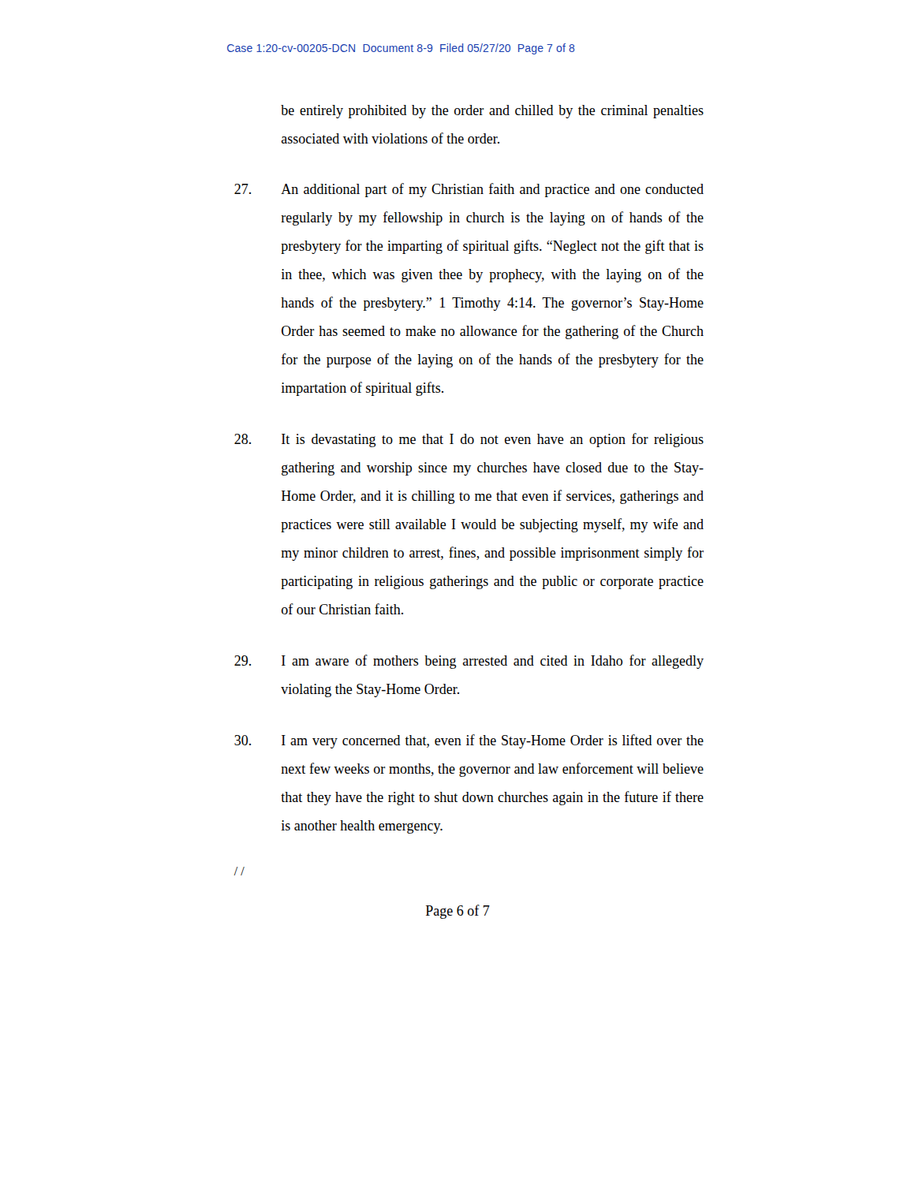Case 1:20-cv-00205-DCN Document 8-9 Filed 05/27/20 Page 7 of 8
be entirely prohibited by the order and chilled by the criminal penalties associated with violations of the order.
27. An additional part of my Christian faith and practice and one conducted regularly by my fellowship in church is the laying on of hands of the presbytery for the imparting of spiritual gifts. “Neglect not the gift that is in thee, which was given thee by prophecy, with the laying on of the hands of the presbytery.” 1 Timothy 4:14. The governor’s Stay-Home Order has seemed to make no allowance for the gathering of the Church for the purpose of the laying on of the hands of the presbytery for the impartation of spiritual gifts.
28. It is devastating to me that I do not even have an option for religious gathering and worship since my churches have closed due to the Stay-Home Order, and it is chilling to me that even if services, gatherings and practices were still available I would be subjecting myself, my wife and my minor children to arrest, fines, and possible imprisonment simply for participating in religious gatherings and the public or corporate practice of our Christian faith.
29. I am aware of mothers being arrested and cited in Idaho for allegedly violating the Stay-Home Order.
30. I am very concerned that, even if the Stay-Home Order is lifted over the next few weeks or months, the governor and law enforcement will believe that they have the right to shut down churches again in the future if there is another health emergency.
/ /
Page 6 of 7